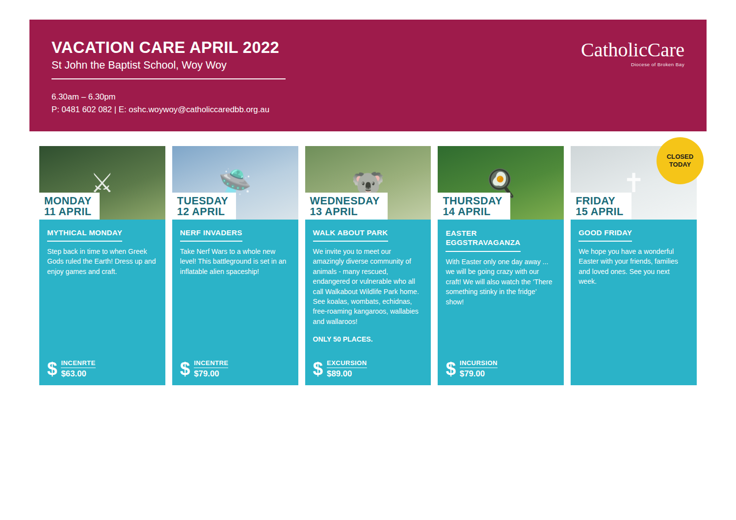Vacation Care April 2022
St John the Baptist School, Woy Woy
6.30am – 6.30pm
P: 0481 602 082 | E: oshc.woywoy@catholiccaredbb.org.au
CatholicCare
Diocese of Broken Bay
⚔
Monday 11 April
Mythical Monday
Step back in time to when Greek Gods ruled the Earth! Dress up and enjoy games and craft.
$ Incenrte $63.00
🛸
Tuesday 12 April
Nerf Invaders
Take Nerf Wars to a whole new level! This battleground is set in an inflatable alien spaceship!
$ Incentre $79.00
🐨
Wednesday 13 April
Walk About Park
We invite you to meet our amazingly diverse community of animals - many rescued, endangered or vulnerable who all call Walkabout Wildlife Park home. See koalas, wombats, echidnas, free-roaming kangaroos, wallabies and wallaroos!
ONLY 50 PLACES.
$ Excursion $89.00
🍳
Thursday 14 April
Easter
Eggstravaganza
With Easter only one day away ... we will be going crazy with our craft! We will also watch the ‘There something stinky in the fridge’ show!
$ Incursion $79.00
Closed Today
✝
Friday 15 April
Good Friday
We hope you have a wonderful Easter with your friends, families and loved ones. See you next week.